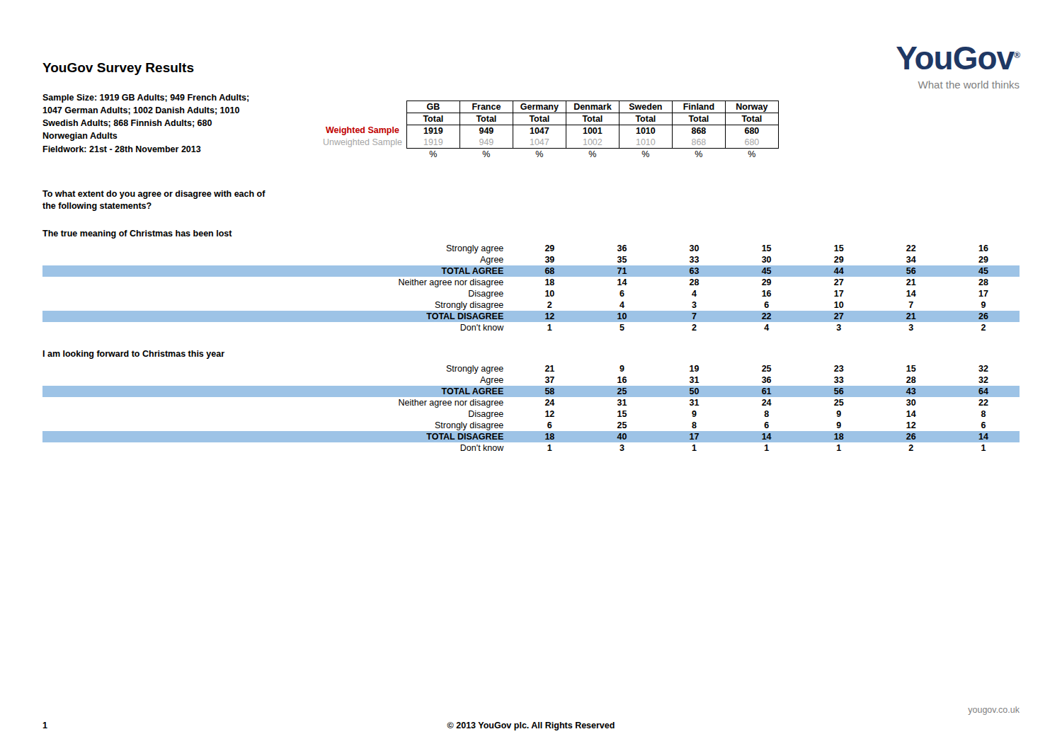You Gov®
What the world thinks
YouGov Survey Results
Sample Size: 1919 GB Adults; 949 French Adults; 1047 German Adults; 1002 Danish Adults; 1010 Swedish Adults; 868 Finnish Adults; 680 Norwegian Adults
Fieldwork: 21st - 28th November 2013
| | GB | France | Germany | Denmark | Sweden | Finland | Norway |
| | Total | Total | Total | Total | Total | Total | Total |
| Weighted Sample | 1919 | 949 | 1047 | 1001 | 1010 | 868 | 680 |
| Unweighted Sample | 1919 | 949 | 1047 | 1002 | 1010 | 868 | 680 |
| | % | % | % | % | % | % | % |
To what extent do you agree or disagree with each of the following statements?
The true meaning of Christmas has been lost
| Strongly agree | 29 | 36 | 30 | 15 | 15 | 22 | 16 |
| Agree | 39 | 35 | 33 | 30 | 29 | 34 | 29 |
| TOTAL AGREE | 68 | 71 | 63 | 45 | 44 | 56 | 45 |
| Neither agree nor disagree | 18 | 14 | 28 | 29 | 27 | 21 | 28 |
| Disagree | 10 | 6 | 4 | 16 | 17 | 14 | 17 |
| Strongly disagree | 2 | 4 | 3 | 6 | 10 | 7 | 9 |
| TOTAL DISAGREE | 12 | 10 | 7 | 22 | 27 | 21 | 26 |
| Don't know | 1 | 5 | 2 | 4 | 3 | 3 | 2 |
I am looking forward to Christmas this year
| Strongly agree | 21 | 9 | 19 | 25 | 23 | 15 | 32 |
| Agree | 37 | 16 | 31 | 36 | 33 | 28 | 32 |
| TOTAL AGREE | 58 | 25 | 50 | 61 | 56 | 43 | 64 |
| Neither agree nor disagree | 24 | 31 | 31 | 24 | 25 | 30 | 22 |
| Disagree | 12 | 15 | 9 | 8 | 9 | 14 | 8 |
| Strongly disagree | 6 | 25 | 8 | 6 | 9 | 12 | 6 |
| TOTAL DISAGREE | 18 | 40 | 17 | 14 | 18 | 26 | 14 |
| Don't know | 1 | 3 | 1 | 1 | 1 | 2 | 1 |
yougov.co.uk
1
© 2013 YouGov plc. All Rights Reserved